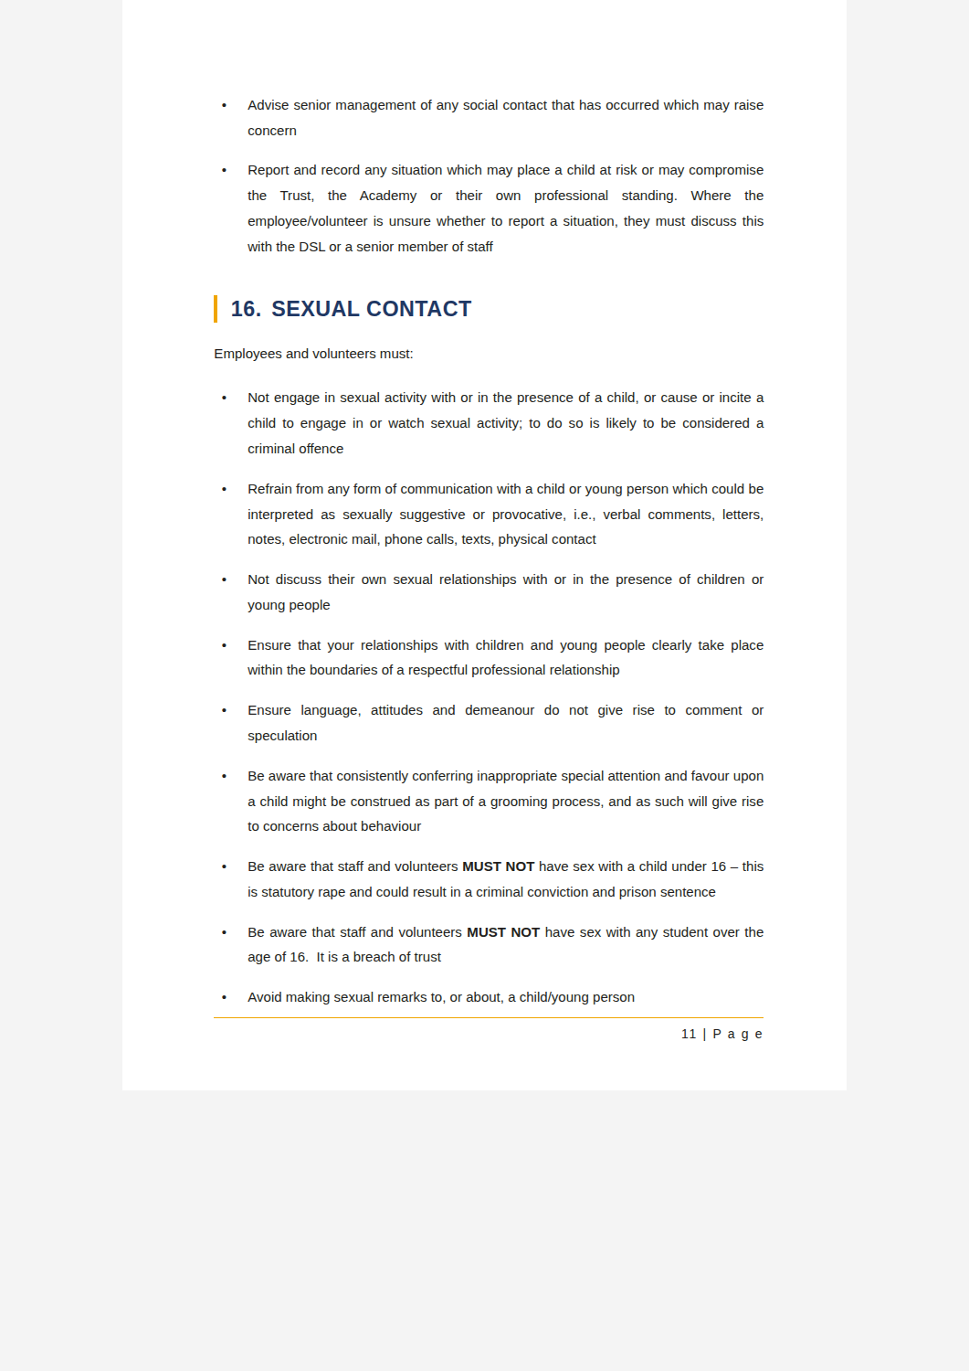Advise senior management of any social contact that has occurred which may raise concern
Report and record any situation which may place a child at risk or may compromise the Trust, the Academy or their own professional standing. Where the employee/volunteer is unsure whether to report a situation, they must discuss this with the DSL or a senior member of staff
16. SEXUAL CONTACT
Employees and volunteers must:
Not engage in sexual activity with or in the presence of a child, or cause or incite a child to engage in or watch sexual activity; to do so is likely to be considered a criminal offence
Refrain from any form of communication with a child or young person which could be interpreted as sexually suggestive or provocative, i.e., verbal comments, letters, notes, electronic mail, phone calls, texts, physical contact
Not discuss their own sexual relationships with or in the presence of children or young people
Ensure that your relationships with children and young people clearly take place within the boundaries of a respectful professional relationship
Ensure language, attitudes and demeanour do not give rise to comment or speculation
Be aware that consistently conferring inappropriate special attention and favour upon a child might be construed as part of a grooming process, and as such will give rise to concerns about behaviour
Be aware that staff and volunteers MUST NOT have sex with a child under 16 – this is statutory rape and could result in a criminal conviction and prison sentence
Be aware that staff and volunteers MUST NOT have sex with any student over the age of 16. It is a breach of trust
Avoid making sexual remarks to, or about, a child/young person
11 | P a g e